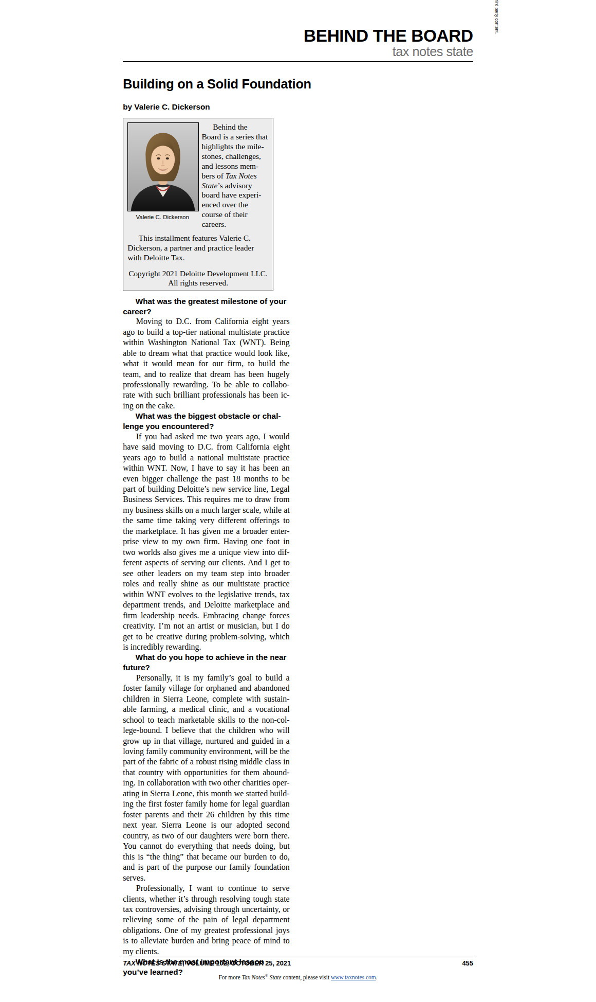© 2021 Tax Analysts. All rights reserved. Tax Analysts does not claim copyright in any public domain or third party content.
BEHIND THE BOARD
tax notes state
Building on a Solid Foundation
by Valerie C. Dickerson
Valerie C. Dickerson
Behind the Board is a series that highlights the milestones, challenges, and lessons members of Tax Notes State’s advisory board have experienced over the course of their careers.
This installment features Valerie C. Dickerson, a partner and practice leader with Deloitte Tax.
Copyright 2021 Deloitte Development LLC.
All rights reserved.
What was the greatest milestone of your career?
Moving to D.C. from California eight years ago to build a top-tier national multistate practice within Washington National Tax (WNT). Being able to dream what that practice would look like, what it would mean for our firm, to build the team, and to realize that dream has been hugely professionally rewarding. To be able to collaborate with such brilliant professionals has been icing on the cake.
What was the biggest obstacle or challenge you encountered?
If you had asked me two years ago, I would have said moving to D.C. from California eight years ago to build a national multistate practice within WNT. Now, I have to say it has been an even bigger challenge the past 18 months to be part of building Deloitte’s new service line, Legal Business Services. This requires me to draw from my business skills on a much larger scale, while at the same time taking very different offerings to the marketplace. It has given me a broader enterprise view to my own firm. Having one foot in two worlds also gives me a unique view into different aspects of serving our clients. And I get to see other leaders on my team step into broader roles and really shine as our multistate practice within WNT evolves to the legislative trends, tax department trends, and Deloitte marketplace and firm leadership needs. Embracing change forces creativity. I’m not an artist or musician, but I do get to be creative during problem-solving, which is incredibly rewarding.
What do you hope to achieve in the near future?
Personally, it is my family’s goal to build a foster family village for orphaned and abandoned children in Sierra Leone, complete with sustainable farming, a medical clinic, and a vocational school to teach marketable skills to the non-college-bound. I believe that the children who will grow up in that village, nurtured and guided in a loving family community environment, will be the part of the fabric of a robust rising middle class in that country with opportunities for them abounding. In collaboration with two other charities operating in Sierra Leone, this month we started building the first foster family home for legal guardian foster parents and their 26 children by this time next year. Sierra Leone is our adopted second country, as two of our daughters were born there. You cannot do everything that needs doing, but this is “the thing” that became our burden to do, and is part of the purpose our family foundation serves.
Professionally, I want to continue to serve clients, whether it’s through resolving tough state tax controversies, advising through uncertainty, or relieving some of the pain of legal department obligations. One of my greatest professional joys is to alleviate burden and bring peace of mind to my clients.
What is the most important lesson you’ve learned?
TAX NOTES STATE, VOLUME 102, OCTOBER 25, 2021
455
For more Tax Notes® State content, please visit www.taxnotes.com.